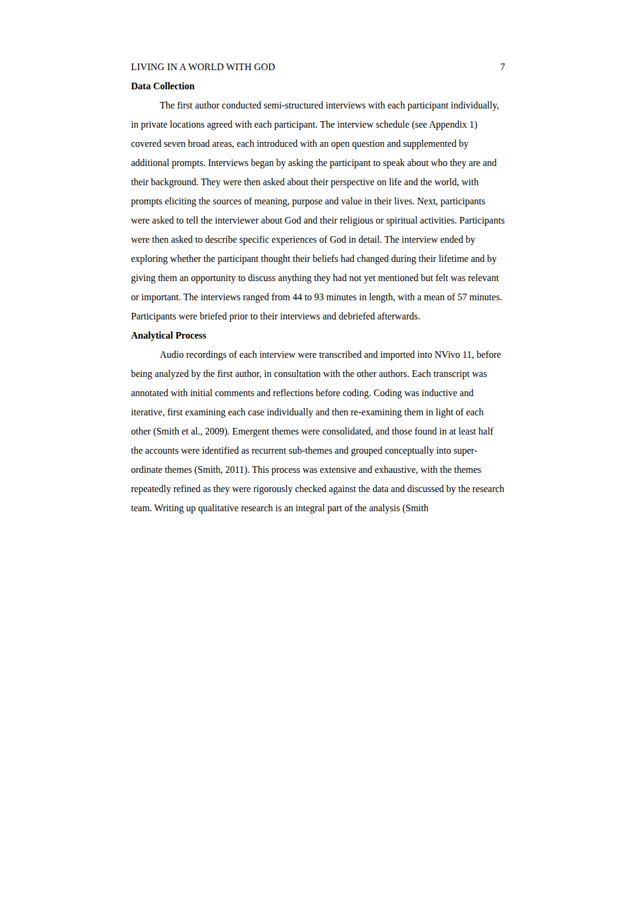Living in a World with God 7
Data Collection
The first author conducted semi-structured interviews with each participant individually, in private locations agreed with each participant. The interview schedule (see Appendix 1) covered seven broad areas, each introduced with an open question and supplemented by additional prompts. Interviews began by asking the participant to speak about who they are and their background. They were then asked about their perspective on life and the world, with prompts eliciting the sources of meaning, purpose and value in their lives. Next, participants were asked to tell the interviewer about God and their religious or spiritual activities. Participants were then asked to describe specific experiences of God in detail. The interview ended by exploring whether the participant thought their beliefs had changed during their lifetime and by giving them an opportunity to discuss anything they had not yet mentioned but felt was relevant or important. The interviews ranged from 44 to 93 minutes in length, with a mean of 57 minutes. Participants were briefed prior to their interviews and debriefed afterwards.
Analytical Process
Audio recordings of each interview were transcribed and imported into NVivo 11, before being analyzed by the first author, in consultation with the other authors. Each transcript was annotated with initial comments and reflections before coding. Coding was inductive and iterative, first examining each case individually and then re-examining them in light of each other (Smith et al., 2009). Emergent themes were consolidated, and those found in at least half the accounts were identified as recurrent sub-themes and grouped conceptually into super-ordinate themes (Smith, 2011). This process was extensive and exhaustive, with the themes repeatedly refined as they were rigorously checked against the data and discussed by the research team. Writing up qualitative research is an integral part of the analysis (Smith